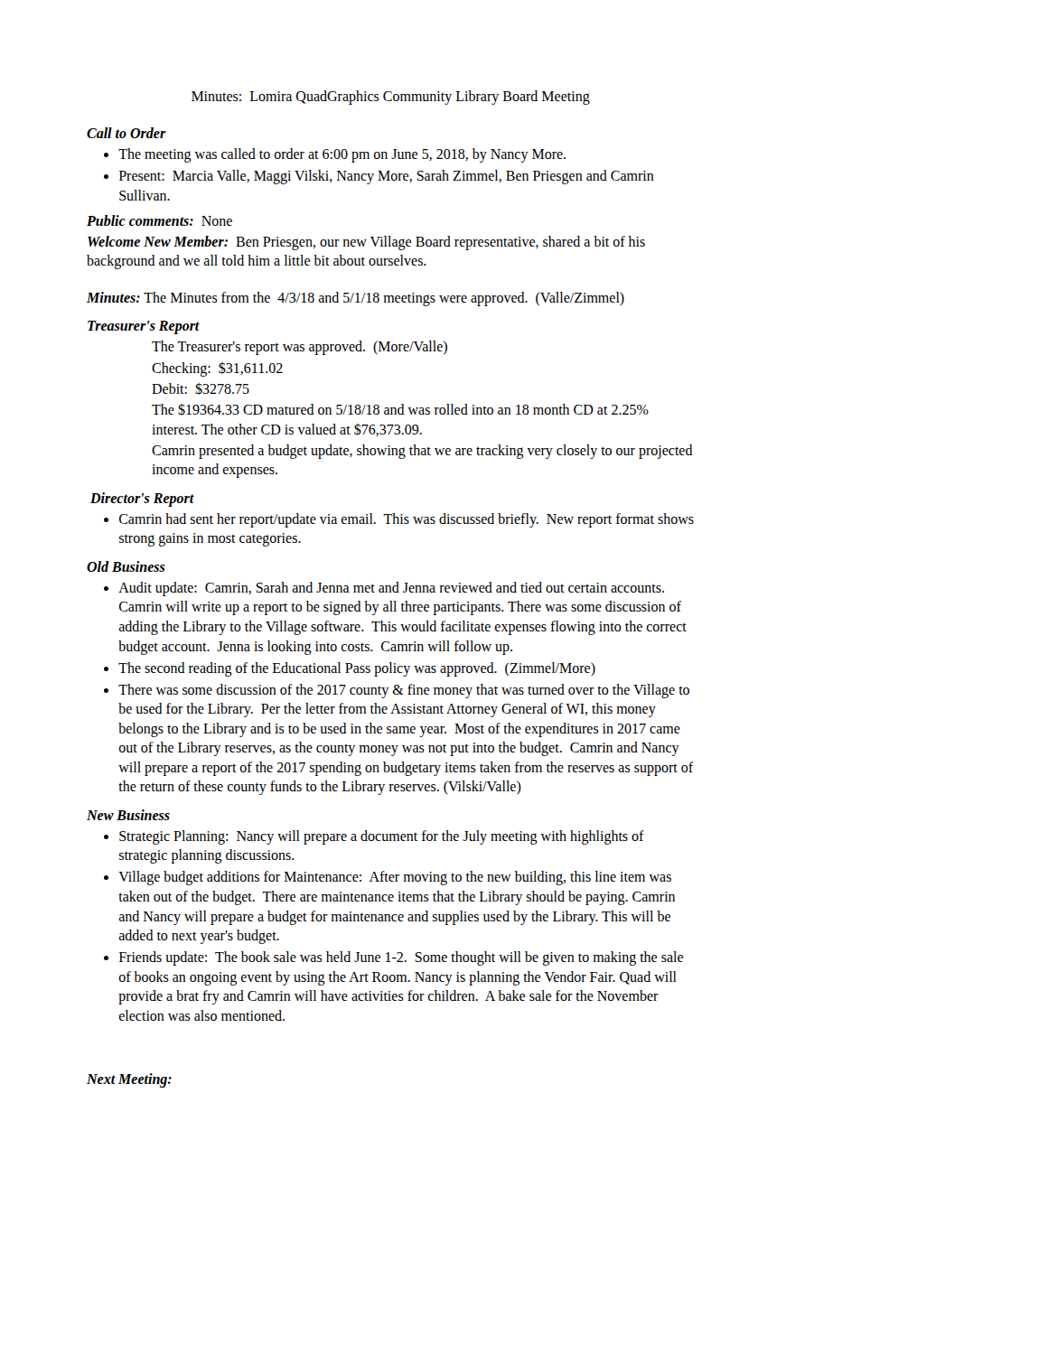Minutes: Lomira QuadGraphics Community Library Board Meeting
Call to Order
The meeting was called to order at 6:00 pm on June 5, 2018, by Nancy More.
Present: Marcia Valle, Maggi Vilski, Nancy More, Sarah Zimmel, Ben Priesgen and Camrin Sullivan.
Public comments: None
Welcome New Member: Ben Priesgen, our new Village Board representative, shared a bit of his background and we all told him a little bit about ourselves.
Minutes: The Minutes from the 4/3/18 and 5/1/18 meetings were approved. (Valle/Zimmel)
Treasurer's Report
The Treasurer's report was approved. (More/Valle)
Checking: $31,611.02
Debit: $3278.75
The $19364.33 CD matured on 5/18/18 and was rolled into an 18 month CD at 2.25% interest. The other CD is valued at $76,373.09.
Camrin presented a budget update, showing that we are tracking very closely to our projected income and expenses.
Director's Report
Camrin had sent her report/update via email. This was discussed briefly. New report format shows strong gains in most categories.
Old Business
Audit update: Camrin, Sarah and Jenna met and Jenna reviewed and tied out certain accounts. Camrin will write up a report to be signed by all three participants. There was some discussion of adding the Library to the Village software. This would facilitate expenses flowing into the correct budget account. Jenna is looking into costs. Camrin will follow up.
The second reading of the Educational Pass policy was approved. (Zimmel/More)
There was some discussion of the 2017 county & fine money that was turned over to the Village to be used for the Library. Per the letter from the Assistant Attorney General of WI, this money belongs to the Library and is to be used in the same year. Most of the expenditures in 2017 came out of the Library reserves, as the county money was not put into the budget. Camrin and Nancy will prepare a report of the 2017 spending on budgetary items taken from the reserves as support of the return of these county funds to the Library reserves. (Vilski/Valle)
New Business
Strategic Planning: Nancy will prepare a document for the July meeting with highlights of strategic planning discussions.
Village budget additions for Maintenance: After moving to the new building, this line item was taken out of the budget. There are maintenance items that the Library should be paying. Camrin and Nancy will prepare a budget for maintenance and supplies used by the Library. This will be added to next year's budget.
Friends update: The book sale was held June 1-2. Some thought will be given to making the sale of books an ongoing event by using the Art Room. Nancy is planning the Vendor Fair. Quad will provide a brat fry and Camrin will have activities for children. A bake sale for the November election was also mentioned.
Next Meeting: